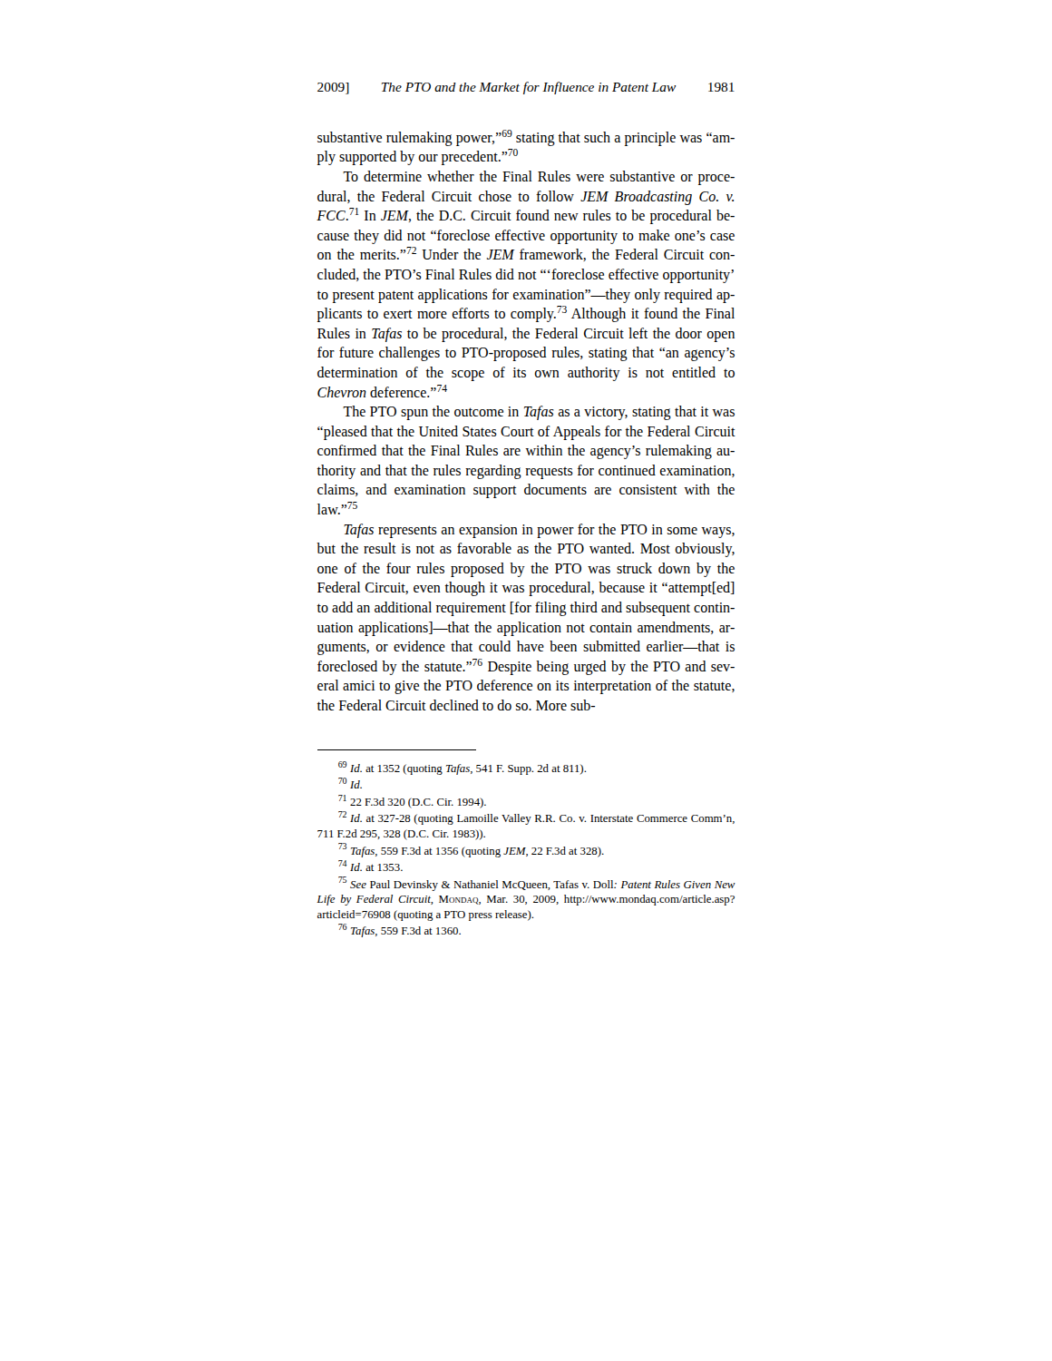2009] The PTO and the Market for Influence in Patent Law 1981
substantive rulemaking power,”69 stating that such a principle was “amply supported by our precedent.”70
To determine whether the Final Rules were substantive or procedural, the Federal Circuit chose to follow JEM Broadcasting Co. v. FCC.71 In JEM, the D.C. Circuit found new rules to be procedural because they did not “foreclose effective opportunity to make one’s case on the merits.”72 Under the JEM framework, the Federal Circuit concluded, the PTO’s Final Rules did not “‘foreclose effective opportunity’ to present patent applications for examination”—they only required applicants to exert more efforts to comply.73 Although it found the Final Rules in Tafas to be procedural, the Federal Circuit left the door open for future challenges to PTO-proposed rules, stating that “an agency’s determination of the scope of its own authority is not entitled to Chevron deference.”74
The PTO spun the outcome in Tafas as a victory, stating that it was “pleased that the United States Court of Appeals for the Federal Circuit confirmed that the Final Rules are within the agency’s rulemaking authority and that the rules regarding requests for continued examination, claims, and examination support documents are consistent with the law.”75
Tafas represents an expansion in power for the PTO in some ways, but the result is not as favorable as the PTO wanted. Most obviously, one of the four rules proposed by the PTO was struck down by the Federal Circuit, even though it was procedural, because it “attempt[ed] to add an additional requirement [for filing third and subsequent continuation applications]—that the application not contain amendments, arguments, or evidence that could have been submitted earlier—that is foreclosed by the statute.”76 Despite being urged by the PTO and several amici to give the PTO deference on its interpretation of the statute, the Federal Circuit declined to do so. More sub-
69Id. at 1352 (quoting Tafas, 541 F. Supp. 2d at 811).
70Id.
7122 F.3d 320 (D.C. Cir. 1994).
72Id. at 327-28 (quoting Lamoille Valley R.R. Co. v. Interstate Commerce Comm’n, 711 F.2d 295, 328 (D.C. Cir. 1983)).
73Tafas, 559 F.3d at 1356 (quoting JEM, 22 F.3d at 328).
74Id. at 1353.
75See Paul Devinsky & Nathaniel McQueen, Tafas v. Doll: Patent Rules Given New Life by Federal Circuit, Mondaq, Mar. 30, 2009, http://www.mondaq.com/article.asp?articleid=76908 (quoting a PTO press release).
76Tafas, 559 F.3d at 1360.